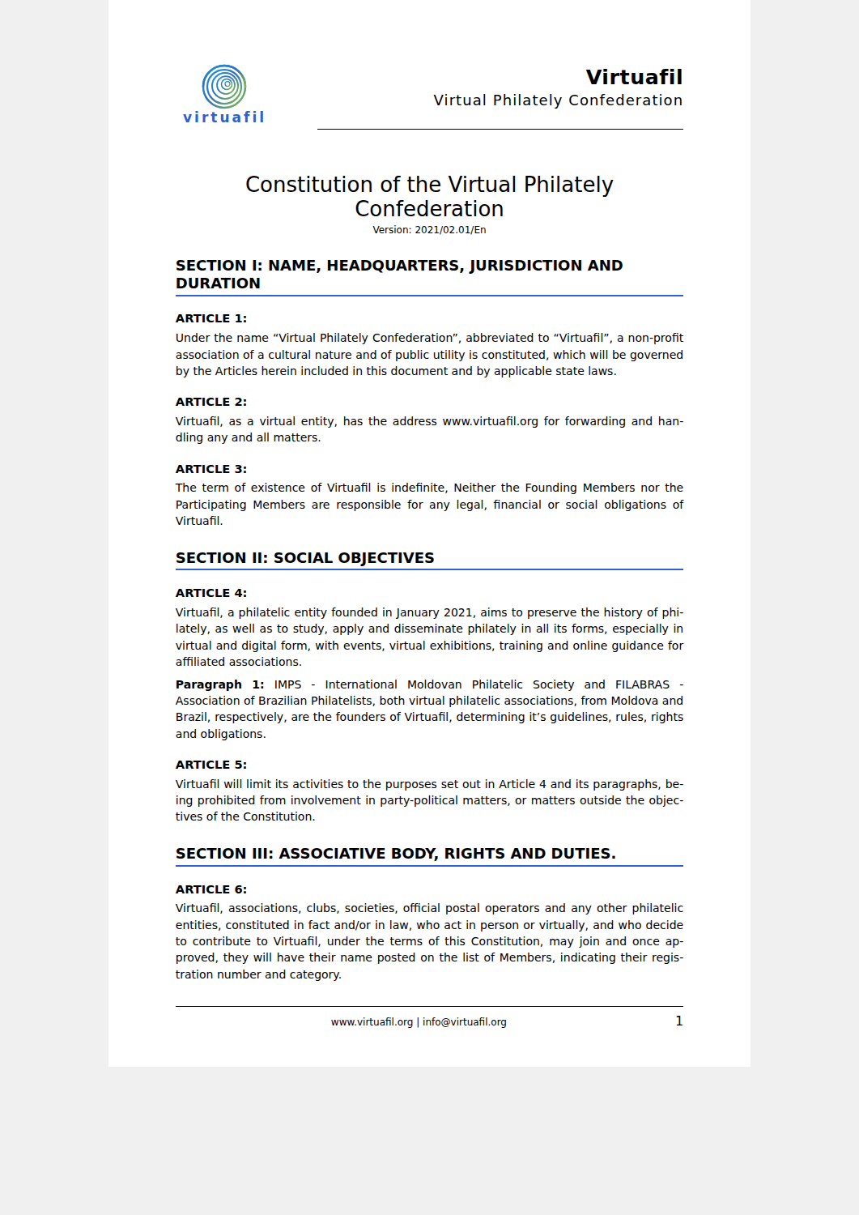virtuafil
Virtuafil
Virtual Philately Confederation
Constitution of the Virtual Philately Confederation
Version: 2021/02.01/En
Section I: Name, Headquarters, Jurisdiction and Duration
ARTICLE 1:
Under the name “Virtual Philately Confederation”, abbreviated to “Virtuafil”, a non-profit association of a cultural nature and of public utility is constituted, which will be governed by the Articles herein included in this document and by applicable state laws.
ARTICLE 2:
Virtuafil, as a virtual entity, has the address www.virtuafil.org for forwarding and handling any and all matters.
ARTICLE 3:
The term of existence of Virtuafil is indefinite, Neither the Founding Members nor the Participating Members are responsible for any legal, financial or social obligations of Virtuafil.
Section II: Social Objectives
ARTICLE 4:
Virtuafil, a philatelic entity founded in January 2021, aims to preserve the history of philately, as well as to study, apply and disseminate philately in all its forms, especially in virtual and digital form, with events, virtual exhibitions, training and online guidance for affiliated associations.
Paragraph 1: IMPS - International Moldovan Philatelic Society and FILABRAS - Association of Brazilian Philatelists, both virtual philatelic associations, from Moldova and Brazil, respectively, are the founders of Virtuafil, determining it’s guidelines, rules, rights and obligations.
ARTICLE 5:
Virtuafil will limit its activities to the purposes set out in Article 4 and its paragraphs, being prohibited from involvement in party-political matters, or matters outside the objectives of the Constitution.
Section III: Associative Body, Rights and Duties.
ARTICLE 6:
Virtuafil, associations, clubs, societies, official postal operators and any other philatelic entities, constituted in fact and/or in law, who act in person or virtually, and who decide to contribute to Virtuafil, under the terms of this Constitution, may join and once approved, they will have their name posted on the list of Members, indicating their registration number and category.
www.virtuafil.org | info@virtuafil.org
1